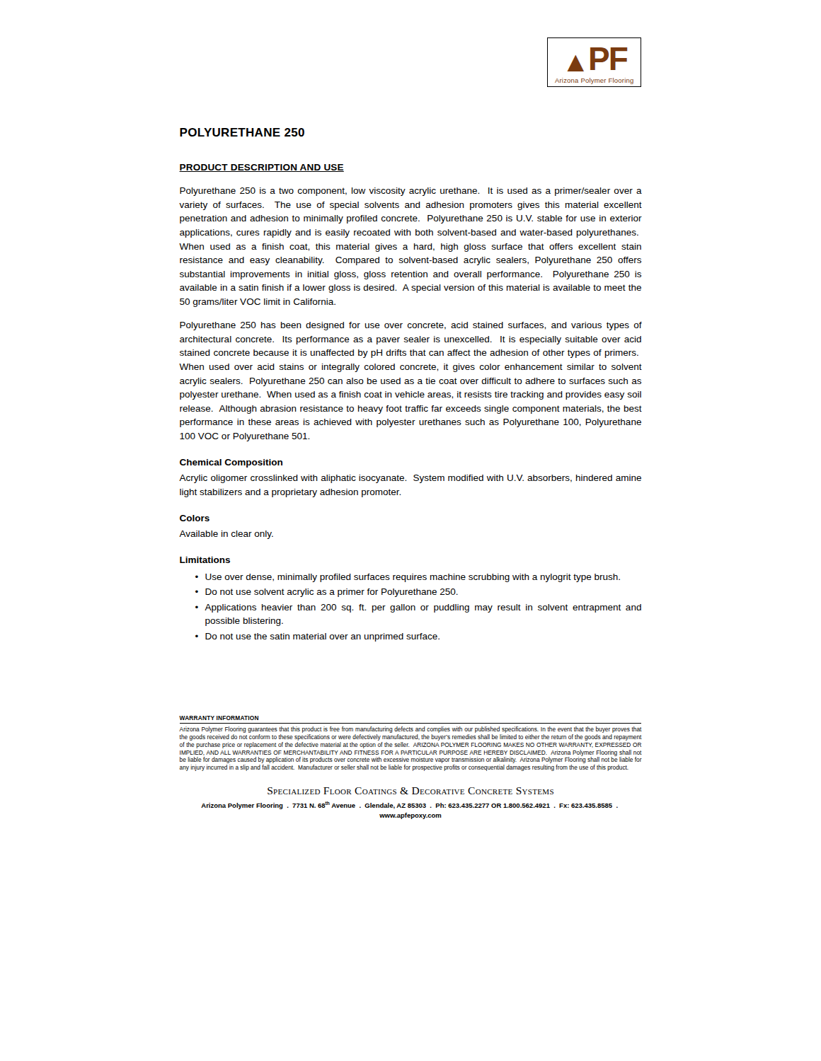▲PF Arizona Polymer Flooring
POLYURETHANE 250
PRODUCT DESCRIPTION AND USE
Polyurethane 250 is a two component, low viscosity acrylic urethane. It is used as a primer/sealer over a variety of surfaces. The use of special solvents and adhesion promoters gives this material excellent penetration and adhesion to minimally profiled concrete. Polyurethane 250 is U.V. stable for use in exterior applications, cures rapidly and is easily recoated with both solvent-based and water-based polyurethanes. When used as a finish coat, this material gives a hard, high gloss surface that offers excellent stain resistance and easy cleanability. Compared to solvent-based acrylic sealers, Polyurethane 250 offers substantial improvements in initial gloss, gloss retention and overall performance. Polyurethane 250 is available in a satin finish if a lower gloss is desired. A special version of this material is available to meet the 50 grams/liter VOC limit in California.
Polyurethane 250 has been designed for use over concrete, acid stained surfaces, and various types of architectural concrete. Its performance as a paver sealer is unexcelled. It is especially suitable over acid stained concrete because it is unaffected by pH drifts that can affect the adhesion of other types of primers. When used over acid stains or integrally colored concrete, it gives color enhancement similar to solvent acrylic sealers. Polyurethane 250 can also be used as a tie coat over difficult to adhere to surfaces such as polyester urethane. When used as a finish coat in vehicle areas, it resists tire tracking and provides easy soil release. Although abrasion resistance to heavy foot traffic far exceeds single component materials, the best performance in these areas is achieved with polyester urethanes such as Polyurethane 100, Polyurethane 100 VOC or Polyurethane 501.
Chemical Composition
Acrylic oligomer crosslinked with aliphatic isocyanate. System modified with U.V. absorbers, hindered amine light stabilizers and a proprietary adhesion promoter.
Colors
Available in clear only.
Limitations
Use over dense, minimally profiled surfaces requires machine scrubbing with a nylogrit type brush.
Do not use solvent acrylic as a primer for Polyurethane 250.
Applications heavier than 200 sq. ft. per gallon or puddling may result in solvent entrapment and possible blistering.
Do not use the satin material over an unprimed surface.
WARRANTY INFORMATION
Arizona Polymer Flooring guarantees that this product is free from manufacturing defects and complies with our published specifications. In the event that the buyer proves that the goods received do not conform to these specifications or were defectively manufactured, the buyer’s remedies shall be limited to either the return of the goods and repayment of the purchase price or replacement of the defective material at the option of the seller. ARIZONA POLYMER FLOORING MAKES NO OTHER WARRANTY, EXPRESSED OR IMPLIED, AND ALL WARRANTIES OF MERCHANTABILITY AND FITNESS FOR A PARTICULAR PURPOSE ARE HEREBY DISCLAIMED. Arizona Polymer Flooring shall not be liable for damages caused by application of its products over concrete with excessive moisture vapor transmission or alkalinity. Arizona Polymer Flooring shall not be liable for any injury incurred in a slip and fall accident. Manufacturer or seller shall not be liable for prospective profits or consequential damages resulting from the use of this product.
Specialized Floor Coatings & Decorative Concrete Systems
Arizona Polymer Flooring . 7731 N. 68th Avenue . Glendale, AZ 85303 . Ph: 623.435.2277 OR 1.800.562.4921 . Fx: 623.435.8585 . www.apfepoxy.com